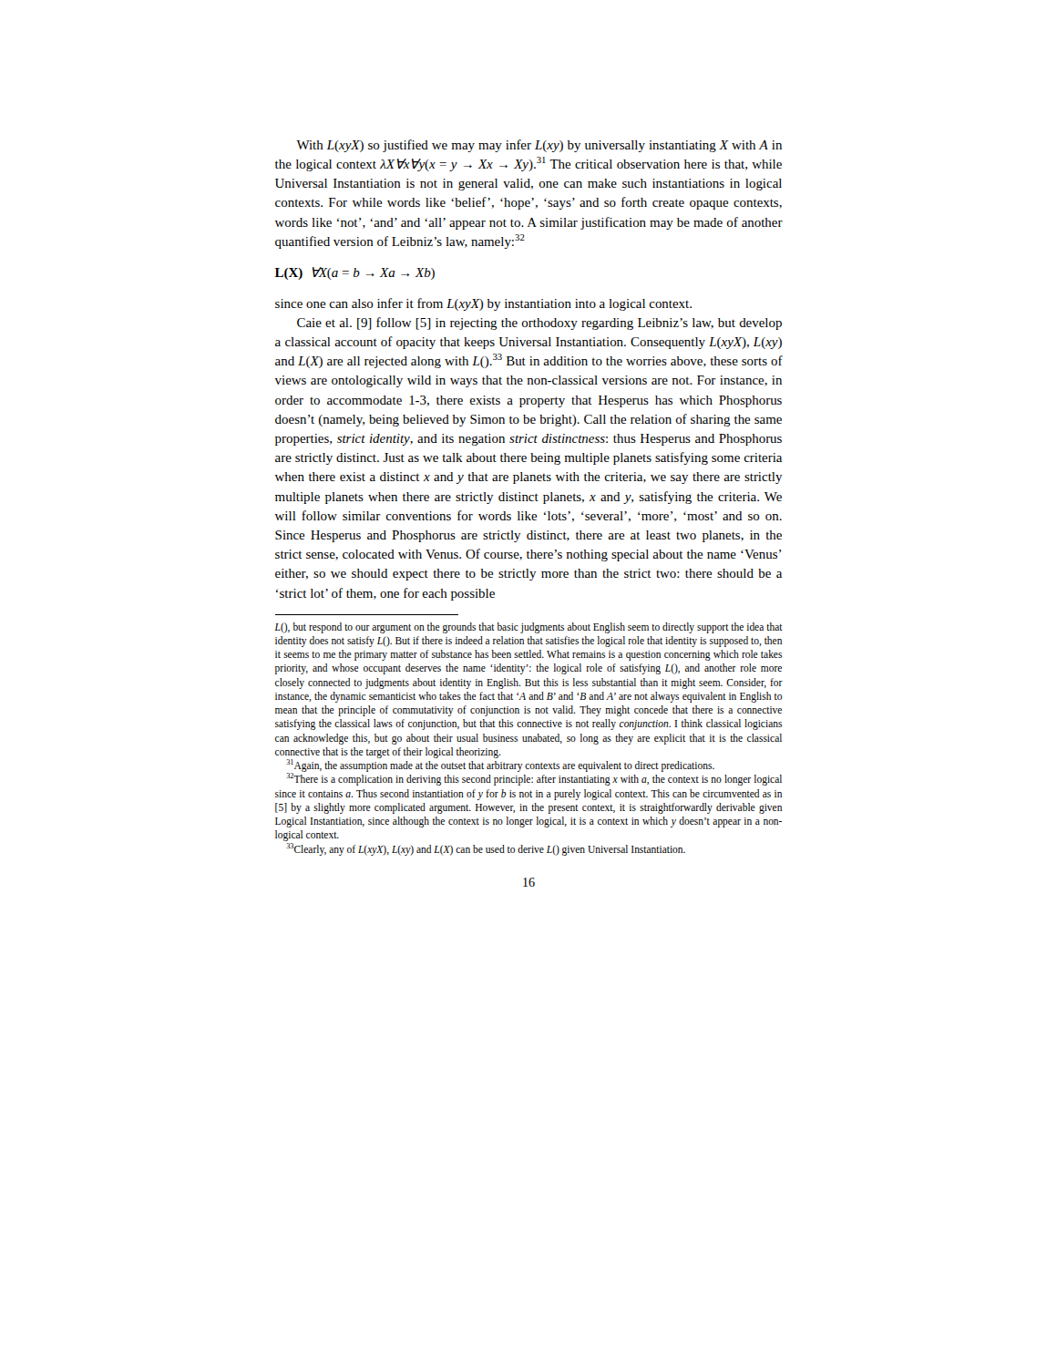With L(xyX) so justified we may may infer L(xy) by universally instantiating X with A in the logical context λX∀x∀y(x = y → Xx → Xy).31 The critical observation here is that, while Universal Instantiation is not in general valid, one can make such instantiations in logical contexts. For while words like ‘belief’, ‘hope’, ‘says’ and so forth create opaque contexts, words like ‘not’, ‘and’ and ‘all’ appear not to. A similar justification may be made of another quantified version of Leibniz’s law, namely:32
L(X) ∀X(a = b → Xa → Xb)
since one can also infer it from L(xyX) by instantiation into a logical context.
Caie et al. [9] follow [5] in rejecting the orthodoxy regarding Leibniz’s law, but develop a classical account of opacity that keeps Universal Instantiation. Consequently L(xyX), L(xy) and L(X) are all rejected along with L().33 But in addition to the worries above, these sorts of views are ontologically wild in ways that the non-classical versions are not. For instance, in order to accommodate 1-3, there exists a property that Hesperus has which Phosphorus doesn’t (namely, being believed by Simon to be bright). Call the relation of sharing the same properties, strict identity, and its negation strict distinctness: thus Hesperus and Phosphorus are strictly distinct. Just as we talk about there being multiple planets satisfying some criteria when there exist a distinct x and y that are planets with the criteria, we say there are strictly multiple planets when there are strictly distinct planets, x and y, satisfying the criteria. We will follow similar conventions for words like ‘lots’, ‘several’, ‘more’, ‘most’ and so on. Since Hesperus and Phosphorus are strictly distinct, there are at least two planets, in the strict sense, colocated with Venus. Of course, there’s nothing special about the name ‘Venus’ either, so we should expect there to be strictly more than the strict two: there should be a ‘strict lot’ of them, one for each possible
L(), but respond to our argument on the grounds that basic judgments about English seem to directly support the idea that identity does not satisfy L(). But if there is indeed a relation that satisfies the logical role that identity is supposed to, then it seems to me the primary matter of substance has been settled. What remains is a question concerning which role takes priority, and whose occupant deserves the name ‘identity’: the logical role of satisfying L(), and another role more closely connected to judgments about identity in English. But this is less substantial than it might seem. Consider, for instance, the dynamic semanticist who takes the fact that ‘A and B’ and ‘B and A’ are not always equivalent in English to mean that the principle of commutativity of conjunction is not valid. They might concede that there is a connective satisfying the classical laws of conjunction, but that this connective is not really conjunction. I think classical logicians can acknowledge this, but go about their usual business unabated, so long as they are explicit that it is the classical connective that is the target of their logical theorizing.
31Again, the assumption made at the outset that arbitrary contexts are equivalent to direct predications.
32There is a complication in deriving this second principle: after instantiating x with a, the context is no longer logical since it contains a. Thus second instantiation of y for b is not in a purely logical context. This can be circumvented as in [5] by a slightly more complicated argument. However, in the present context, it is straightforwardly derivable given Logical Instantiation, since although the context is no longer logical, it is a context in which y doesn’t appear in a non-logical context.
33Clearly, any of L(xyX), L(xy) and L(X) can be used to derive L() given Universal Instantiation.
16